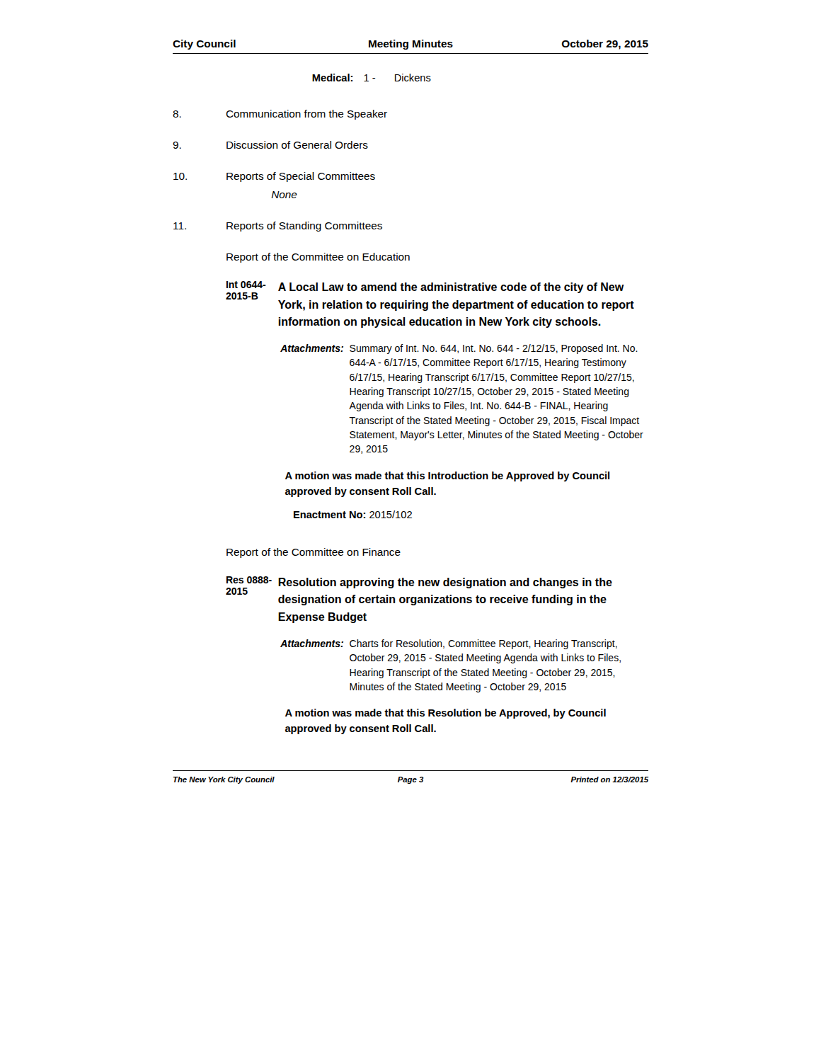City Council
Meeting Minutes
October 29, 2015
Medical: 1 - Dickens
8.
Communication from the Speaker
9.
Discussion of General Orders
10.
Reports of Special Committees
None
11.
Reports of Standing Committees
Report of the Committee on Education
Int 0644-2015-B
A Local Law to amend the administrative code of the city of New York, in relation to requiring the department of education to report information on physical education in New York city schools.
Attachments:
Summary of Int. No. 644, Int. No. 644 - 2/12/15, Proposed Int. No. 644-A - 6/17/15, Committee Report 6/17/15, Hearing Testimony 6/17/15, Hearing Transcript 6/17/15, Committee Report 10/27/15, Hearing Transcript 10/27/15, October 29, 2015 - Stated Meeting Agenda with Links to Files, Int. No. 644-B - FINAL, Hearing Transcript of the Stated Meeting - October 29, 2015, Fiscal Impact Statement, Mayor's Letter, Minutes of the Stated Meeting - October 29, 2015
A motion was made that this Introduction be Approved by Council approved by consent Roll Call.
Enactment No: 2015/102
Report of the Committee on Finance
Res 0888-2015
Resolution approving the new designation and changes in the designation of certain organizations to receive funding in the Expense Budget
Attachments:
Charts for Resolution, Committee Report, Hearing Transcript, October 29, 2015 - Stated Meeting Agenda with Links to Files, Hearing Transcript of the Stated Meeting - October 29, 2015, Minutes of the Stated Meeting - October 29, 2015
A motion was made that this Resolution be Approved, by Council approved by consent Roll Call.
The New York City Council
Page 3
Printed on 12/3/2015